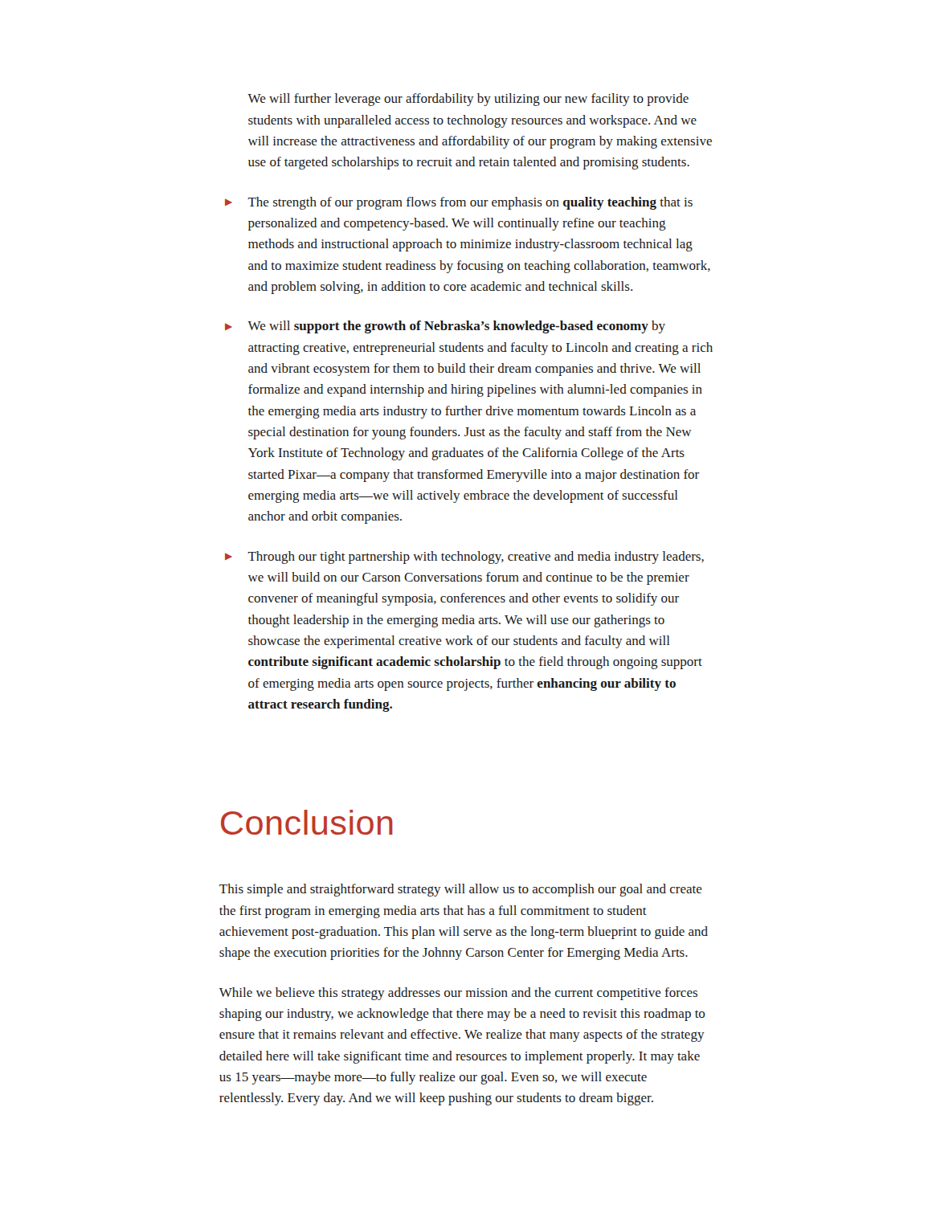We will further leverage our affordability by utilizing our new facility to provide students with unparalleled access to technology resources and workspace. And we will increase the attractiveness and affordability of our program by making extensive use of targeted scholarships to recruit and retain talented and promising students.
The strength of our program flows from our emphasis on quality teaching that is personalized and competency-based. We will continually refine our teaching methods and instructional approach to minimize industry-classroom technical lag and to maximize student readiness by focusing on teaching collaboration, teamwork, and problem solving, in addition to core academic and technical skills.
We will support the growth of Nebraska’s knowledge-based economy by attracting creative, entrepreneurial students and faculty to Lincoln and creating a rich and vibrant ecosystem for them to build their dream companies and thrive. We will formalize and expand internship and hiring pipelines with alumni-led companies in the emerging media arts industry to further drive momentum towards Lincoln as a special destination for young founders. Just as the faculty and staff from the New York Institute of Technology and graduates of the California College of the Arts started Pixar—a company that transformed Emeryville into a major destination for emerging media arts—we will actively embrace the development of successful anchor and orbit companies.
Through our tight partnership with technology, creative and media industry leaders, we will build on our Carson Conversations forum and continue to be the premier convener of meaningful symposia, conferences and other events to solidify our thought leadership in the emerging media arts. We will use our gatherings to showcase the experimental creative work of our students and faculty and will contribute significant academic scholarship to the field through ongoing support of emerging media arts open source projects, further enhancing our ability to attract research funding.
Conclusion
This simple and straightforward strategy will allow us to accomplish our goal and create the first program in emerging media arts that has a full commitment to student achievement post-graduation. This plan will serve as the long-term blueprint to guide and shape the execution priorities for the Johnny Carson Center for Emerging Media Arts.
While we believe this strategy addresses our mission and the current competitive forces shaping our industry, we acknowledge that there may be a need to revisit this roadmap to ensure that it remains relevant and effective. We realize that many aspects of the strategy detailed here will take significant time and resources to implement properly. It may take us 15 years—maybe more—to fully realize our goal. Even so, we will execute relentlessly. Every day. And we will keep pushing our students to dream bigger.